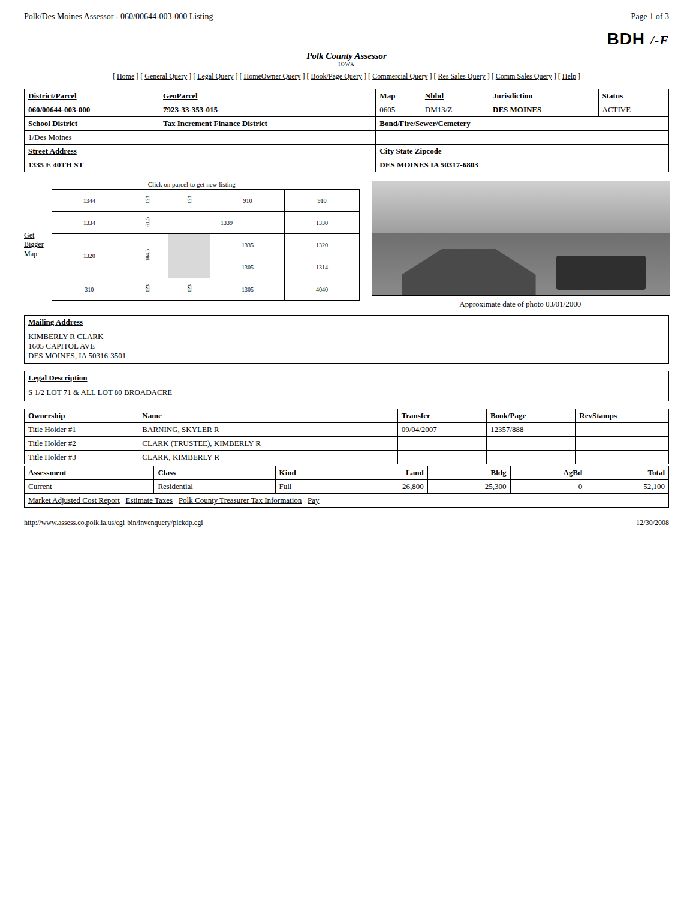Polk/Des Moines Assessor - 060/00644-003-000 Listing
Page 1 of 3
BDH /-F
Polk County Assessor IOWA
[ Home ] [ General Query ] [ Legal Query ] [ HomeOwner Query ] [ Book/Page Query ] [ Commercial Query ] [ Res Sales Query ] [ Comm Sales Query ] [ Help ]
| District/Parcel | GeoParcel | Map | Nbhd | Jurisdiction | Status |
| --- | --- | --- | --- | --- | --- |
| 060/00644-003-000 | 7923-33-353-015 | 0605 | DM13/Z | DES MOINES | ACTIVE |
| School District | Tax Increment Finance District | Bond/Fire/Sewer/Cemetery |
| 1/Des Moines | | |
| Street Address | City State Zipcode |
| 1335 E 40TH ST | DES MOINES IA 50317-6803 |
Click on parcel to get new listing
Get
Bigger
Map
| 1344 | 123 | 123 | 910 | 910 |
| 1334 | 61.5 | 1339 | 1330 |
| 1320 | 184.5 | | 1335 | 1320 |
| 1305 | 1314 |
| 310 | 123 | 123 | 1305 | 4040 |
Approximate date of photo 03/01/2000
Mailing Address
KIMBERLY R CLARK
1605 CAPITOL AVE
DES MOINES, IA 50316-3501
Legal Description
S 1/2 LOT 71 & ALL LOT 80 BROADACRE
| Ownership | Name | Transfer | Book/Page | RevStamps |
| --- | --- | --- | --- | --- |
| Title Holder #1 | BARNING, SKYLER R | 09/04/2007 | 12357/888 | |
| Title Holder #2 | CLARK (TRUSTEE), KIMBERLY R | | | |
| Title Holder #3 | CLARK, KIMBERLY R | | | |
| Assessment | Class | Kind | Land | Bldg | AgBd | Total |
| --- | --- | --- | --- | --- | --- | --- |
| Current | Residential | Full | 26,800 | 25,300 | 0 | 52,100 |
Market Adjusted Cost Report Estimate Taxes Polk County Treasurer Tax Information Pay
http://www.assess.co.polk.ia.us/cgi-bin/invenquery/pickdp.cgi
12/30/2008